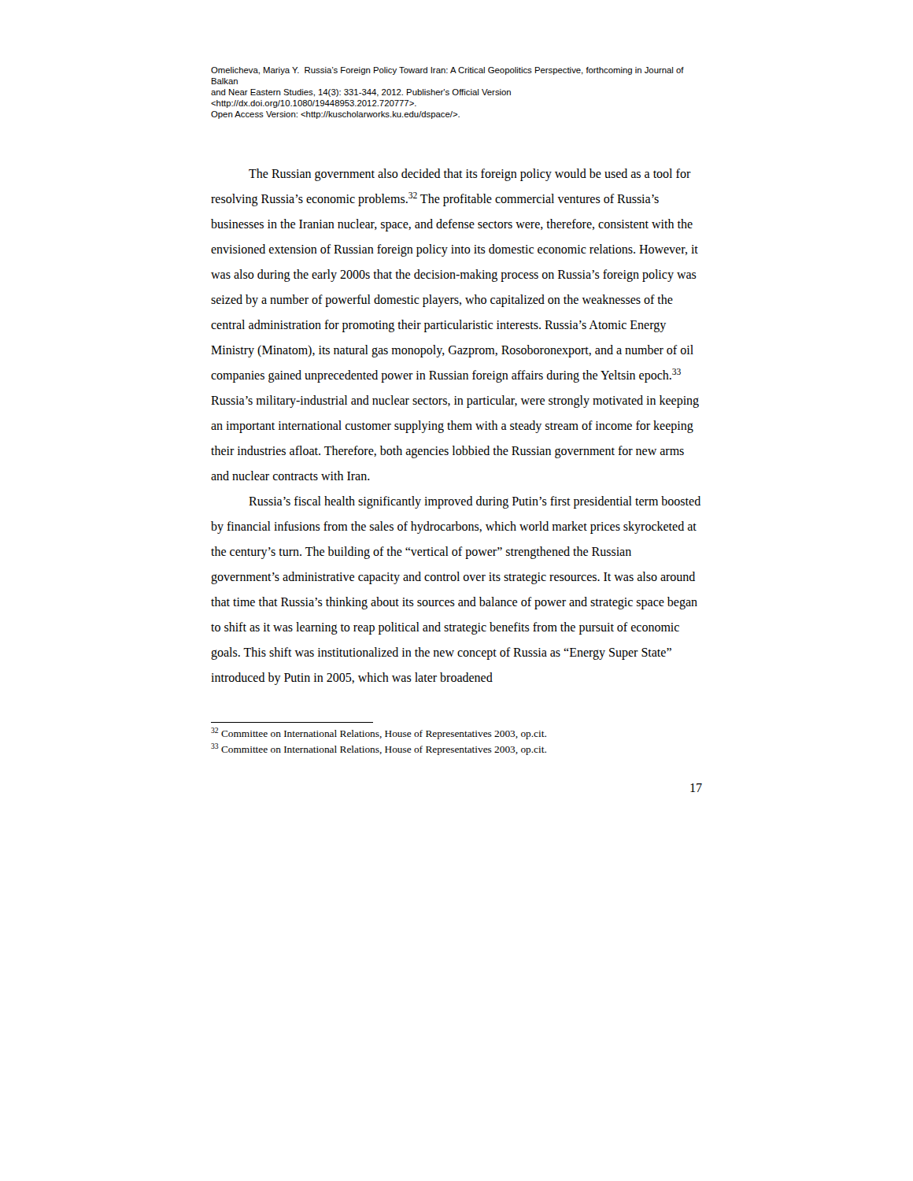Omelicheva, Mariya Y. Russia’s Foreign Policy Toward Iran: A Critical Geopolitics Perspective, forthcoming in Journal of Balkan
and Near Eastern Studies, 14(3): 331-344, 2012. Publisher's Official Version <http://dx.doi.org/10.1080/19448953.2012.720777>.
Open Access Version: <http://kuscholarworks.ku.edu/dspace/>.
The Russian government also decided that its foreign policy would be used as a tool for resolving Russia’s economic problems.32 The profitable commercial ventures of Russia’s businesses in the Iranian nuclear, space, and defense sectors were, therefore, consistent with the envisioned extension of Russian foreign policy into its domestic economic relations. However, it was also during the early 2000s that the decision-making process on Russia’s foreign policy was seized by a number of powerful domestic players, who capitalized on the weaknesses of the central administration for promoting their particularistic interests. Russia’s Atomic Energy Ministry (Minatom), its natural gas monopoly, Gazprom, Rosoboronexport, and a number of oil companies gained unprecedented power in Russian foreign affairs during the Yeltsin epoch.33 Russia’s military-industrial and nuclear sectors, in particular, were strongly motivated in keeping an important international customer supplying them with a steady stream of income for keeping their industries afloat. Therefore, both agencies lobbied the Russian government for new arms and nuclear contracts with Iran.
Russia’s fiscal health significantly improved during Putin’s first presidential term boosted by financial infusions from the sales of hydrocarbons, which world market prices skyrocketed at the century’s turn. The building of the “vertical of power” strengthened the Russian government’s administrative capacity and control over its strategic resources. It was also around that time that Russia’s thinking about its sources and balance of power and strategic space began to shift as it was learning to reap political and strategic benefits from the pursuit of economic goals. This shift was institutionalized in the new concept of Russia as “Energy Super State” introduced by Putin in 2005, which was later broadened
32 Committee on International Relations, House of Representatives 2003, op.cit.
33 Committee on International Relations, House of Representatives 2003, op.cit.
17